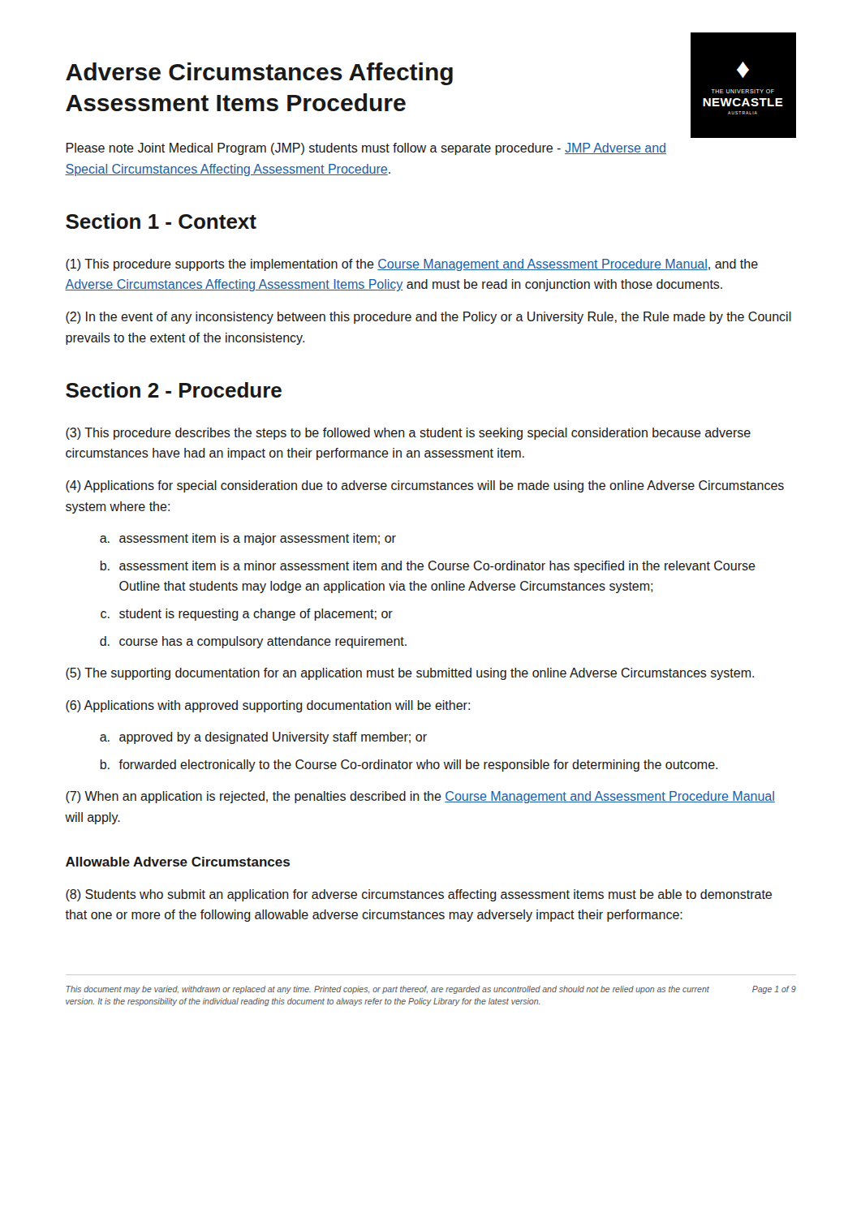♦
THE UNIVERSITY OF
NEWCASTLE
AUSTRALIA
Adverse Circumstances Affecting
Assessment Items Procedure
Please note Joint Medical Program (JMP) students must follow a separate procedure - JMP Adverse and Special Circumstances Affecting Assessment Procedure.
Section 1 - Context
(1) This procedure supports the implementation of the Course Management and Assessment Procedure Manual, and the Adverse Circumstances Affecting Assessment Items Policy and must be read in conjunction with those documents.
(2) In the event of any inconsistency between this procedure and the Policy or a University Rule, the Rule made by the Council prevails to the extent of the inconsistency.
Section 2 - Procedure
(3) This procedure describes the steps to be followed when a student is seeking special consideration because adverse circumstances have had an impact on their performance in an assessment item.
(4) Applications for special consideration due to adverse circumstances will be made using the online Adverse Circumstances system where the:
assessment item is a major assessment item; or
assessment item is a minor assessment item and the Course Co-ordinator has specified in the relevant Course Outline that students may lodge an application via the online Adverse Circumstances system;
student is requesting a change of placement; or
course has a compulsory attendance requirement.
(5) The supporting documentation for an application must be submitted using the online Adverse Circumstances system.
(6) Applications with approved supporting documentation will be either:
approved by a designated University staff member; or
forwarded electronically to the Course Co-ordinator who will be responsible for determining the outcome.
(7) When an application is rejected, the penalties described in the Course Management and Assessment Procedure Manual will apply.
Allowable Adverse Circumstances
(8) Students who submit an application for adverse circumstances affecting assessment items must be able to demonstrate that one or more of the following allowable adverse circumstances may adversely impact their performance:
This document may be varied, withdrawn or replaced at any time. Printed copies, or part thereof, are regarded as uncontrolled and should not be relied upon as the current version. It is the responsibility of the individual reading this document to always refer to the Policy Library for the latest version.
Page 1 of 9